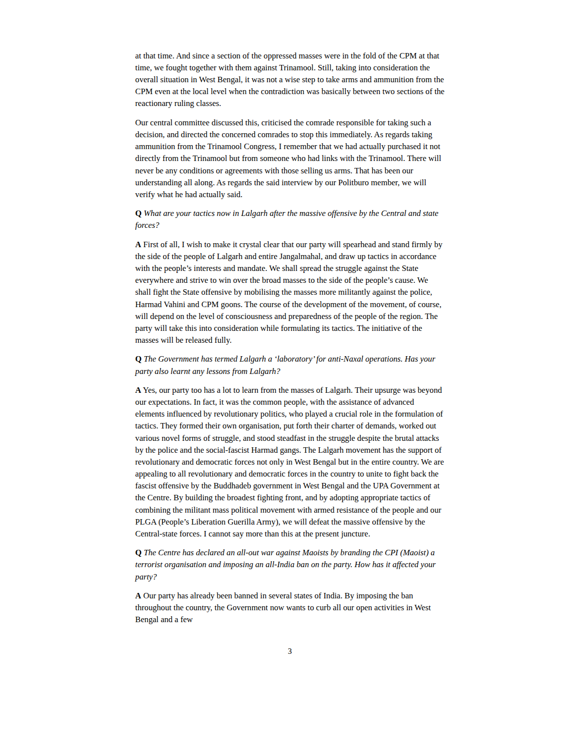at that time. And since a section of the oppressed masses were in the fold of the CPM at that time, we fought together with them against Trinamool. Still, taking into consideration the overall situation in West Bengal, it was not a wise step to take arms and ammunition from the CPM even at the local level when the contradiction was basically between two sections of the reactionary ruling classes.
Our central committee discussed this, criticised the comrade responsible for taking such a decision, and directed the concerned comrades to stop this immediately. As regards taking ammunition from the Trinamool Congress, I remember that we had actually purchased it not directly from the Trinamool but from someone who had links with the Trinamool. There will never be any conditions or agreements with those selling us arms. That has been our understanding all along. As regards the said interview by our Politburo member, we will verify what he had actually said.
Q What are your tactics now in Lalgarh after the massive offensive by the Central and state forces?
A First of all, I wish to make it crystal clear that our party will spearhead and stand firmly by the side of the people of Lalgarh and entire Jangalmahal, and draw up tactics in accordance with the people’s interests and mandate. We shall spread the struggle against the State everywhere and strive to win over the broad masses to the side of the people’s cause. We shall fight the State offensive by mobilising the masses more militantly against the police, Harmad Vahini and CPM goons. The course of the development of the movement, of course, will depend on the level of consciousness and preparedness of the people of the region. The party will take this into consideration while formulating its tactics. The initiative of the masses will be released fully.
Q The Government has termed Lalgarh a ‘laboratory’ for anti-Naxal operations. Has your party also learnt any lessons from Lalgarh?
A Yes, our party too has a lot to learn from the masses of Lalgarh. Their upsurge was beyond our expectations. In fact, it was the common people, with the assistance of advanced elements influenced by revolutionary politics, who played a crucial role in the formulation of tactics. They formed their own organisation, put forth their charter of demands, worked out various novel forms of struggle, and stood steadfast in the struggle despite the brutal attacks by the police and the social-fascist Harmad gangs. The Lalgarh movement has the support of revolutionary and democratic forces not only in West Bengal but in the entire country. We are appealing to all revolutionary and democratic forces in the country to unite to fight back the fascist offensive by the Buddhadeb government in West Bengal and the UPA Government at the Centre. By building the broadest fighting front, and by adopting appropriate tactics of combining the militant mass political movement with armed resistance of the people and our PLGA (People’s Liberation Guerilla Army), we will defeat the massive offensive by the Central-state forces. I cannot say more than this at the present juncture.
Q The Centre has declared an all-out war against Maoists by branding the CPI (Maoist) a terrorist organisation and imposing an all-India ban on the party. How has it affected your party?
A Our party has already been banned in several states of India. By imposing the ban throughout the country, the Government now wants to curb all our open activities in West Bengal and a few
3